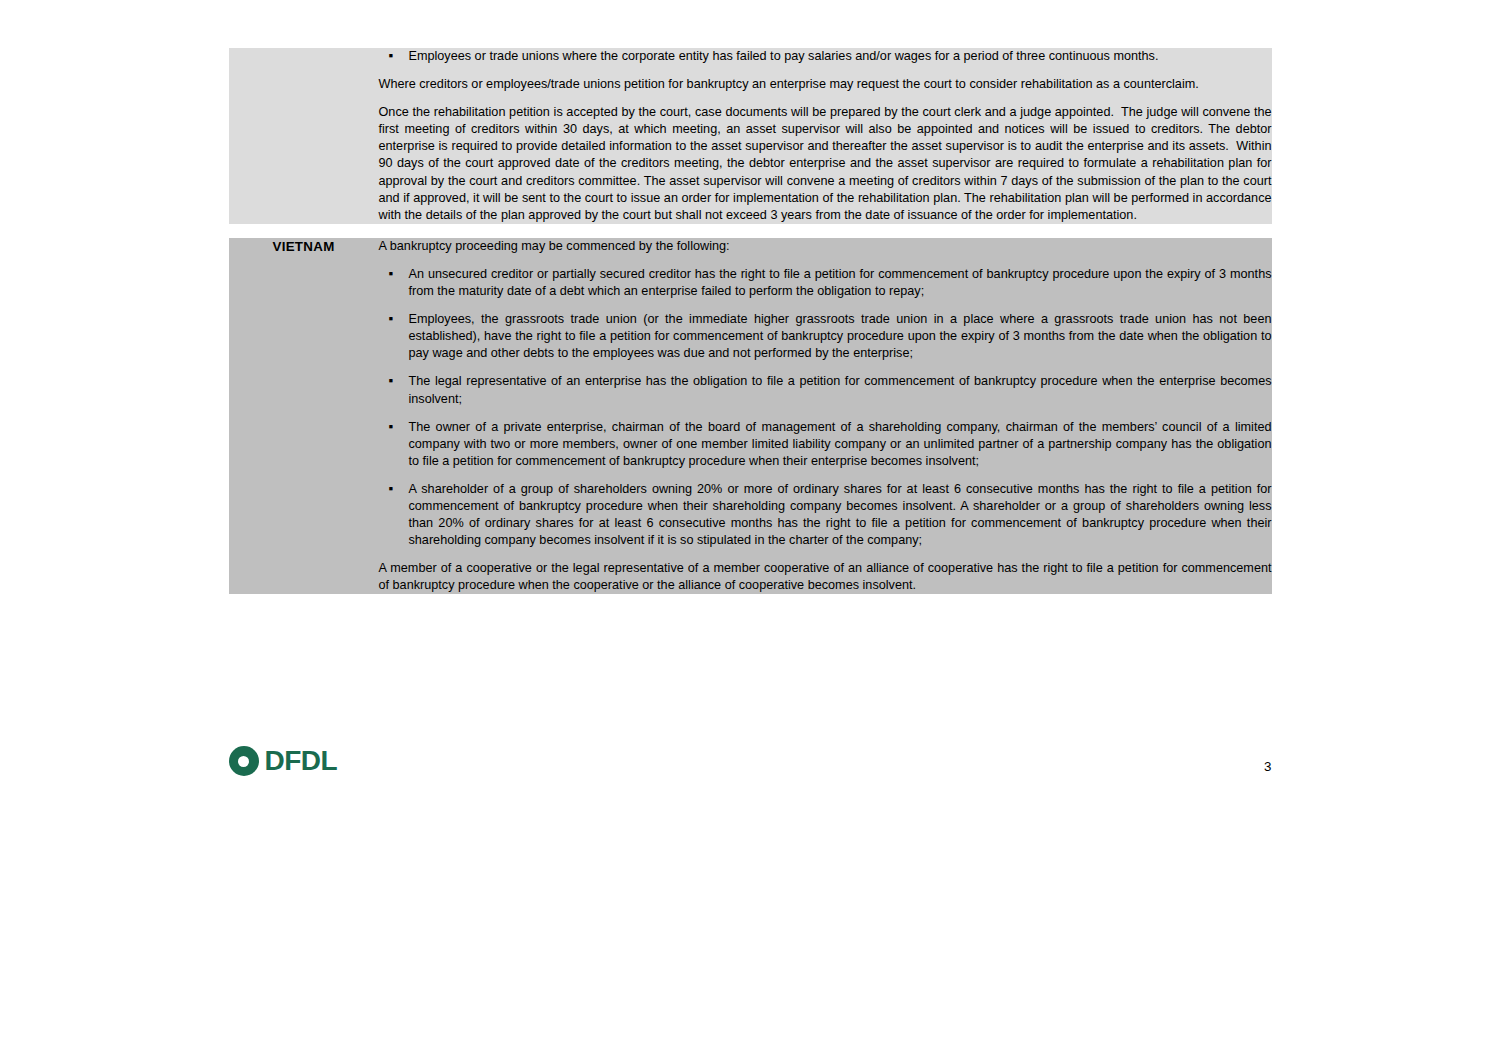| | Employees or trade unions where the corporate entity has failed to pay salaries and/or wages for a period of three continuous months. Where creditors or employees/trade unions petition for bankruptcy an enterprise may request the court to consider rehabilitation as a counterclaim. Once the rehabilitation petition is accepted by the court, case documents will be prepared by the court clerk and a judge appointed. The judge will convene the first meeting of creditors within 30 days, at which meeting, an asset supervisor will also be appointed and notices will be issued to creditors. The debtor enterprise is required to provide detailed information to the asset supervisor and thereafter the asset supervisor is to audit the enterprise and its assets. Within 90 days of the court approved date of the creditors meeting, the debtor enterprise and the asset supervisor are required to formulate a rehabilitation plan for approval by the court and creditors committee. The asset supervisor will convene a meeting of creditors within 7 days of the submission of the plan to the court and if approved, it will be sent to the court to issue an order for implementation of the rehabilitation plan. The rehabilitation plan will be performed in accordance with the details of the plan approved by the court but shall not exceed 3 years from the date of issuance of the order for implementation. |
| VIETNAM | A bankruptcy proceeding may be commenced by the following: An unsecured creditor or partially secured creditor has the right to file a petition for commencement of bankruptcy procedure upon the expiry of 3 months from the maturity date of a debt which an enterprise failed to perform the obligation to repay; Employees, the grassroots trade union (or the immediate higher grassroots trade union in a place where a grassroots trade union has not been established), have the right to file a petition for commencement of bankruptcy procedure upon the expiry of 3 months from the date when the obligation to pay wage and other debts to the employees was due and not performed by the enterprise; The legal representative of an enterprise has the obligation to file a petition for commencement of bankruptcy procedure when the enterprise becomes insolvent; The owner of a private enterprise, chairman of the board of management of a shareholding company, chairman of the members’ council of a limited company with two or more members, owner of one member limited liability company or an unlimited partner of a partnership company has the obligation to file a petition for commencement of bankruptcy procedure when their enterprise becomes insolvent; A shareholder of a group of shareholders owning 20% or more of ordinary shares for at least 6 consecutive months has the right to file a petition for commencement of bankruptcy procedure when their shareholding company becomes insolvent. A shareholder or a group of shareholders owning less than 20% of ordinary shares for at least 6 consecutive months has the right to file a petition for commencement of bankruptcy procedure when their shareholding company becomes insolvent if it is so stipulated in the charter of the company; A member of a cooperative or the legal representative of a member cooperative of an alliance of cooperative has the right to file a petition for commencement of bankruptcy procedure when the cooperative or the alliance of cooperative becomes insolvent. |
DFDL
3